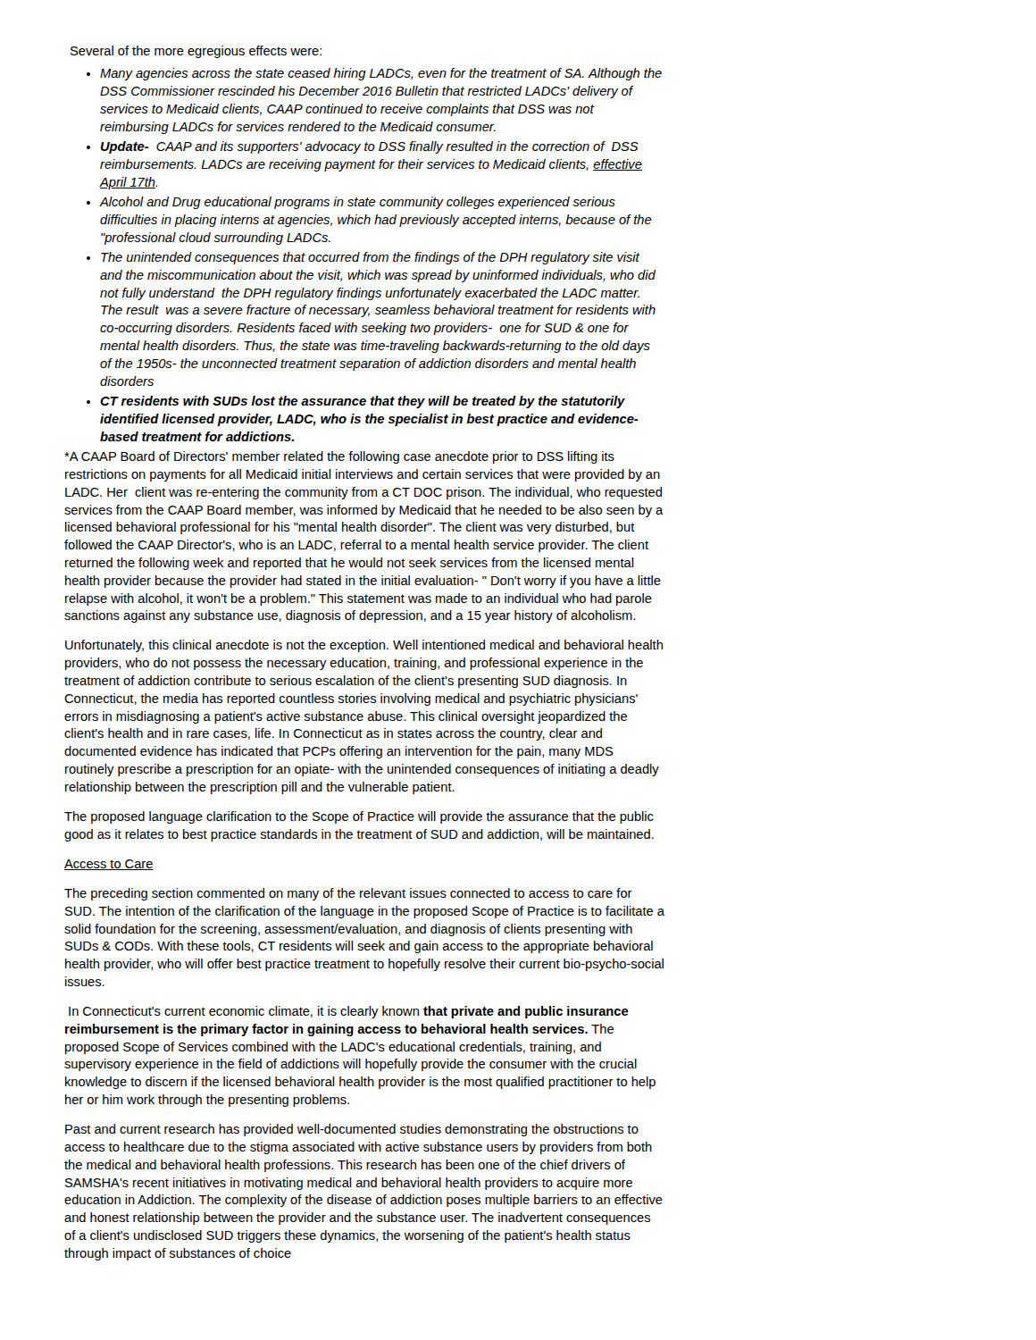Several of the more egregious effects were:
Many agencies across the state ceased hiring LADCs, even for the treatment of SA. Although the DSS Commissioner rescinded his December 2016 Bulletin that restricted LADCs' delivery of services to Medicaid clients, CAAP continued to receive complaints that DSS was not reimbursing LADCs for services rendered to the Medicaid consumer.
Update- CAAP and its supporters' advocacy to DSS finally resulted in the correction of DSS reimbursements. LADCs are receiving payment for their services to Medicaid clients, effective April 17th.
Alcohol and Drug educational programs in state community colleges experienced serious difficulties in placing interns at agencies, which had previously accepted interns, because of the "professional cloud surrounding LADCs.
The unintended consequences that occurred from the findings of the DPH regulatory site visit and the miscommunication about the visit, which was spread by uninformed individuals, who did not fully understand the DPH regulatory findings unfortunately exacerbated the LADC matter. The result was a severe fracture of necessary, seamless behavioral treatment for residents with co-occurring disorders. Residents faced with seeking two providers- one for SUD & one for mental health disorders. Thus, the state was time-traveling backwards-returning to the old days of the 1950s- the unconnected treatment separation of addiction disorders and mental health disorders
CT residents with SUDs lost the assurance that they will be treated by the statutorily identified licensed provider, LADC, who is the specialist in best practice and evidence- based treatment for addictions.
*A CAAP Board of Directors' member related the following case anecdote prior to DSS lifting its restrictions on payments for all Medicaid initial interviews and certain services that were provided by an LADC. Her client was re-entering the community from a CT DOC prison. The individual, who requested services from the CAAP Board member, was informed by Medicaid that he needed to be also seen by a licensed behavioral professional for his "mental health disorder". The client was very disturbed, but followed the CAAP Director's, who is an LADC, referral to a mental health service provider. The client returned the following week and reported that he would not seek services from the licensed mental health provider because the provider had stated in the initial evaluation- " Don't worry if you have a little relapse with alcohol, it won't be a problem." This statement was made to an individual who had parole sanctions against any substance use, diagnosis of depression, and a 15 year history of alcoholism.
Unfortunately, this clinical anecdote is not the exception. Well intentioned medical and behavioral health providers, who do not possess the necessary education, training, and professional experience in the treatment of addiction contribute to serious escalation of the client's presenting SUD diagnosis. In Connecticut, the media has reported countless stories involving medical and psychiatric physicians' errors in misdiagnosing a patient's active substance abuse. This clinical oversight jeopardized the client's health and in rare cases, life. In Connecticut as in states across the country, clear and documented evidence has indicated that PCPs offering an intervention for the pain, many MDS routinely prescribe a prescription for an opiate- with the unintended consequences of initiating a deadly relationship between the prescription pill and the vulnerable patient.
The proposed language clarification to the Scope of Practice will provide the assurance that the public good as it relates to best practice standards in the treatment of SUD and addiction, will be maintained.
Access to Care
The preceding section commented on many of the relevant issues connected to access to care for SUD. The intention of the clarification of the language in the proposed Scope of Practice is to facilitate a solid foundation for the screening, assessment/evaluation, and diagnosis of clients presenting with SUDs & CODs. With these tools, CT residents will seek and gain access to the appropriate behavioral health provider, who will offer best practice treatment to hopefully resolve their current bio-psycho-social issues.
In Connecticut's current economic climate, it is clearly known that private and public insurance reimbursement is the primary factor in gaining access to behavioral health services. The proposed Scope of Services combined with the LADC's educational credentials, training, and supervisory experience in the field of addictions will hopefully provide the consumer with the crucial knowledge to discern if the licensed behavioral health provider is the most qualified practitioner to help her or him work through the presenting problems.
Past and current research has provided well-documented studies demonstrating the obstructions to access to healthcare due to the stigma associated with active substance users by providers from both the medical and behavioral health professions. This research has been one of the chief drivers of SAMSHA's recent initiatives in motivating medical and behavioral health providers to acquire more education in Addiction. The complexity of the disease of addiction poses multiple barriers to an effective and honest relationship between the provider and the substance user. The inadvertent consequences of a client's undisclosed SUD triggers these dynamics, the worsening of the patient's health status through impact of substances of choice